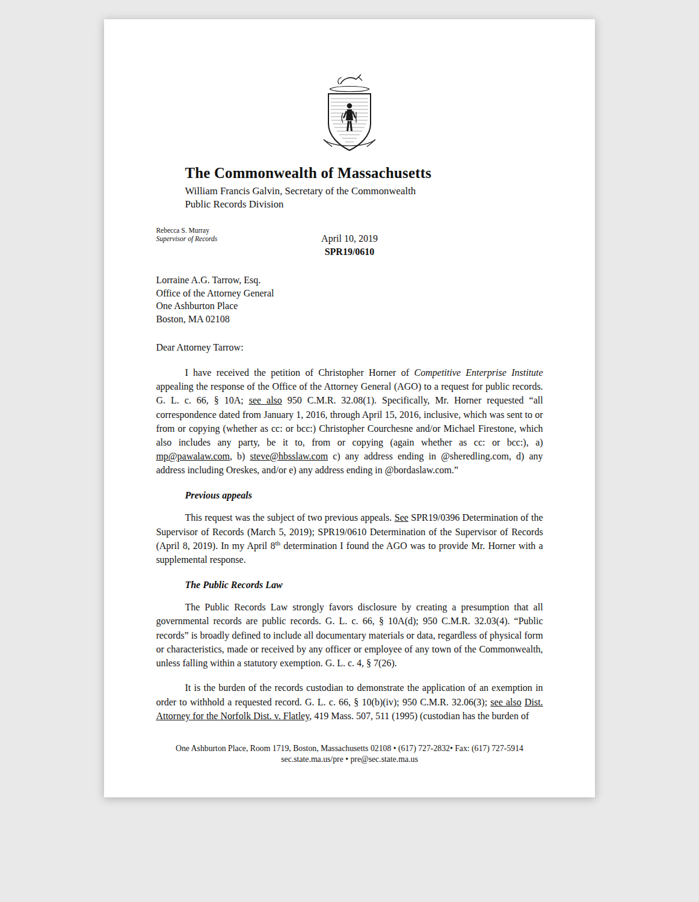The Commonwealth of Massachusetts
William Francis Galvin, Secretary of the Commonwealth
Public Records Division
Rebecca S. Murray Supervisor of Records
April 10, 2019 SPR19/0610
Lorraine A.G. Tarrow, Esq. Office of the Attorney General One Ashburton Place Boston, MA 02108
Dear Attorney Tarrow:
I have received the petition of Christopher Horner of Competitive Enterprise Institute appealing the response of the Office of the Attorney General (AGO) to a request for public records. G. L. c. 66, § 10A; see also 950 C.M.R. 32.08(1). Specifically, Mr. Horner requested “all correspondence dated from January 1, 2016, through April 15, 2016, inclusive, which was sent to or from or copying (whether as cc: or bcc:) Christopher Courchesne and/or Michael Firestone, which also includes any party, be it to, from or copying (again whether as cc: or bcc:), a) mp@pawalaw.com, b) steve@hbsslaw.com c) any address ending in @sheredling.com, d) any address including Oreskes, and/or e) any address ending in @bordaslaw.com.”
Previous appeals
This request was the subject of two previous appeals. See SPR19/0396 Determination of the Supervisor of Records (March 5, 2019); SPR19/0610 Determination of the Supervisor of Records (April 8, 2019). In my April 8th determination I found the AGO was to provide Mr. Horner with a supplemental response.
The Public Records Law
The Public Records Law strongly favors disclosure by creating a presumption that all governmental records are public records. G. L. c. 66, § 10A(d); 950 C.M.R. 32.03(4). “Public records” is broadly defined to include all documentary materials or data, regardless of physical form or characteristics, made or received by any officer or employee of any town of the Commonwealth, unless falling within a statutory exemption. G. L. c. 4, § 7(26).
It is the burden of the records custodian to demonstrate the application of an exemption in order to withhold a requested record. G. L. c. 66, § 10(b)(iv); 950 C.M.R. 32.06(3); see also Dist. Attorney for the Norfolk Dist. v. Flatley, 419 Mass. 507, 511 (1995) (custodian has the burden of
One Ashburton Place, Room 1719, Boston, Massachusetts 02108 • (617) 727-2832• Fax: (617) 727-5914 sec.state.ma.us/pre • pre@sec.state.ma.us